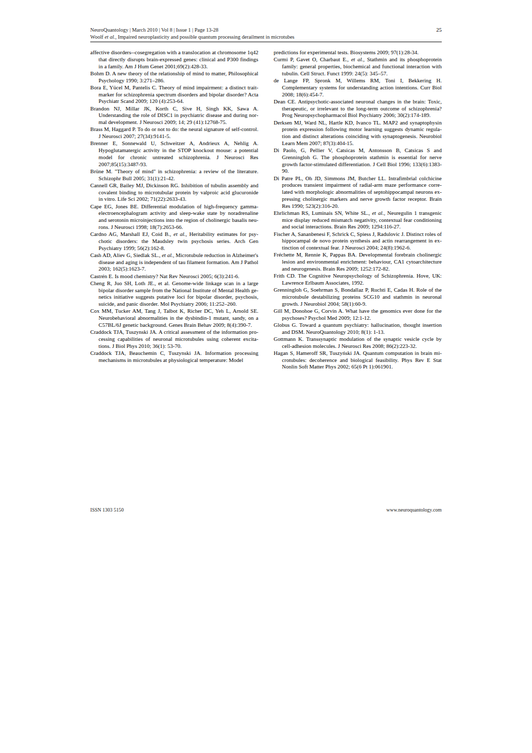NeuroQuantology | March 2010 | Vol 8 | Issue 1 | Page 13-28
Woolf et al., Impaired neuroplasticity and possible quantum processing derailment in microtubes
25
affective disorders--cosegregation with a translocation at chromosome 1q42 that directly disrupts brain-expressed genes: clinical and P300 findings in a family. Am J Hum Genet 2001;69(2):428-33.
Bohm D. A new theory of the relationship of mind to matter, Philosophical Psychology 1990; 3:271–286.
Bora E, Yücel M, Pantelis C. Theory of mind impairment: a distinct trait-marker for schizophrenia spectrum disorders and bipolar disorder? Acta Psychiatr Scand 2009; 120 (4):253-64.
Brandon NJ, Millar JK, Korth C, Sive H, Singh KK, Sawa A. Understanding the role of DISC1 in psychiatric disease and during normal development. J Neurosci 2009; 14; 29 (41):12768-75.
Brass M, Haggard P. To do or not to do: the neural signature of self-control. J Neurosci 2007; 27(34):9141-5.
Brenner E, Sonnewald U, Schweitzer A, Andrieux A, Nehlig A. Hypoglutamatergic activity in the STOP knockout mouse: a potential model for chronic untreated schizophrenia. J Neurosci Res 2007;85(15):3487-93.
Brüne M. "Theory of mind" in schizophrenia: a review of the literature. Schizophr Bull 2005; 31(1):21-42.
Cannell GR, Bailey MJ, Dickinson RG. Inhibition of tubulin assembly and covalent binding to microtubular protein by valproic acid glucuronide in vitro. Life Sci 2002; 71(22):2633-43.
Cape EG, Jones BE. Differential modulation of high-frequency gamma-electroencephalogram activity and sleep-wake state by noradrenaline and serotonin microinjections into the region of cholinergic basalis neurons. J Neurosci 1998; 18(7):2653-66.
Cardno AG, Marshall EJ, Coid B., et al., Heritability estimates for psychotic disorders: the Maudsley twin psychosis series. Arch Gen Psychiatry 1999; 56(2):162-8.
Cash AD, Aliev G, Siedlak SL., et al., Microtubule reduction in Alzheimer's disease and aging is independent of tau filament formation. Am J Pathol 2003; 162(5):1623-7.
Castrén E. Is mood chemistry? Nat Rev Neurosci 2005; 6(3):241-6.
Cheng R, Juo SH, Loth JE., et al. Genome-wide linkage scan in a large bipolar disorder sample from the National Institute of Mental Health genetics initiative suggests putative loci for bipolar disorder, psychosis, suicide, and panic disorder. Mol Psychiatry 2006; 11:252–260.
Cox MM, Tucker AM, Tang J, Talbot K, Richer DC, Yeh L, Arnold SE. Neurobehavioral abnormalities in the dysbindin-1 mutant, sandy, on a C57BL/6J genetic background. Genes Brain Behav 2009; 8(4):390-7.
Craddock TJA, Tuszynski JA. A critical assessment of the information processing capabilities of neuronal microtubules using coherent excitations. J Biol Phys 2010; 36(1): 53-70.
Craddock TJA, Beauchemin C, Tuszynski JA. Information processing mechanisms in microtubules at physiological temperature: Model
predictions for experimental tests. Biosystems 2009; 97(1):28-34.
Curmi P, Gavet O, Charbaut E., et al., Stathmin and its phosphoprotein family: general properties, biochemical and functional interaction with tubulin. Cell Struct. Funct 1999: 24(5): 345–57.
de Lange FP, Spronk M, Willems RM, Toni I, Bekkering H. Complementary systems for understanding action intentions. Curr Biol 2008; 18(6):454-7.
Dean CE. Antipsychotic-associated neuronal changes in the brain: Toxic, therapeutic, or irrelevant to the long-term outcome of schizophrenia? Prog Neuropsychopharmacol Biol Psychiatry 2006; 30(2):174-189.
Derksen MJ, Ward NL, Hartle KD, Ivanco TL. MAP2 and synaptophysin protein expression following motor learning suggests dynamic regulation and distinct alterations coinciding with synaptogenesis. Neurobiol Learn Mem 2007; 87(3):404-15.
Di Paolo, G, Pellier V, Catsicas M, Antonsson B, Catsicas S and Grenningloh G. The phosphoprotein stathmin is essential for nerve growth factor-stimulated differentiation. J Cell Biol 1996; 133(6):1383-90.
Di Patre PL, Oh JD, Simmons JM, Butcher LL. Intrafimbrial colchicine produces transient impairment of radial-arm maze performance correlated with morphologic abnormalities of septohippocampal neurons expressing cholinergic markers and nerve growth factor receptor. Brain Res 1990; 523(2):316-20.
Ehrlichman RS, Luminais SN, White SL., et al., Neuregulin 1 transgenic mice display reduced mismatch negativity, contextual fear conditioning and social interactions. Brain Res 2009; 1294:116-27.
Fischer A, Sananbenesi F, Schrick C, Spiess J, Radulovic J. Distinct roles of hippocampal de novo protein synthesis and actin rearrangement in extinction of contextual fear. J Neurosci 2004; 24(8):1962-6.
Fréchette M, Rennie K, Pappas BA. Developmental forebrain cholinergic lesion and environmental enrichment: behaviour, CA1 cytoarchitecture and neurogenesis. Brain Res 2009; 1252:172-82.
Frith CD. The Cognitive Neuropsychology of Schizophrenia. Hove, UK: Lawrence Erlbaum Associates, 1992.
Grenningloh G, Soehrman S, Bondallaz P, Ruchti E, Cadas H. Role of the microtubule destabilizing proteins SCG10 and stathmin in neuronal growth. J Neurobiol 2004; 58(1):60-9.
Gill M, Donohoe G, Corvin A. What have the genomics ever done for the psychoses? Psychol Med 2009; 12:1-12.
Globus G. Toward a quantum psychiatry: hallucination, thought insertion and DSM. NeuroQuantology 2010; 8(1): 1-13.
Gottmann K. Transsynaptic modulation of the synaptic vesicle cycle by cell-adhesion molecules. J Neurosci Res 2008; 86(2):223-32.
Hagan S, Hameroff SR, Tuszyński JA. Quantum computation in brain microtubules: decoherence and biological feasibility. Phys Rev E Stat Nonlin Soft Matter Phys 2002; 65(6 Pt 1):061901.
ISSN 1303 5150
www.neuroquantology.com